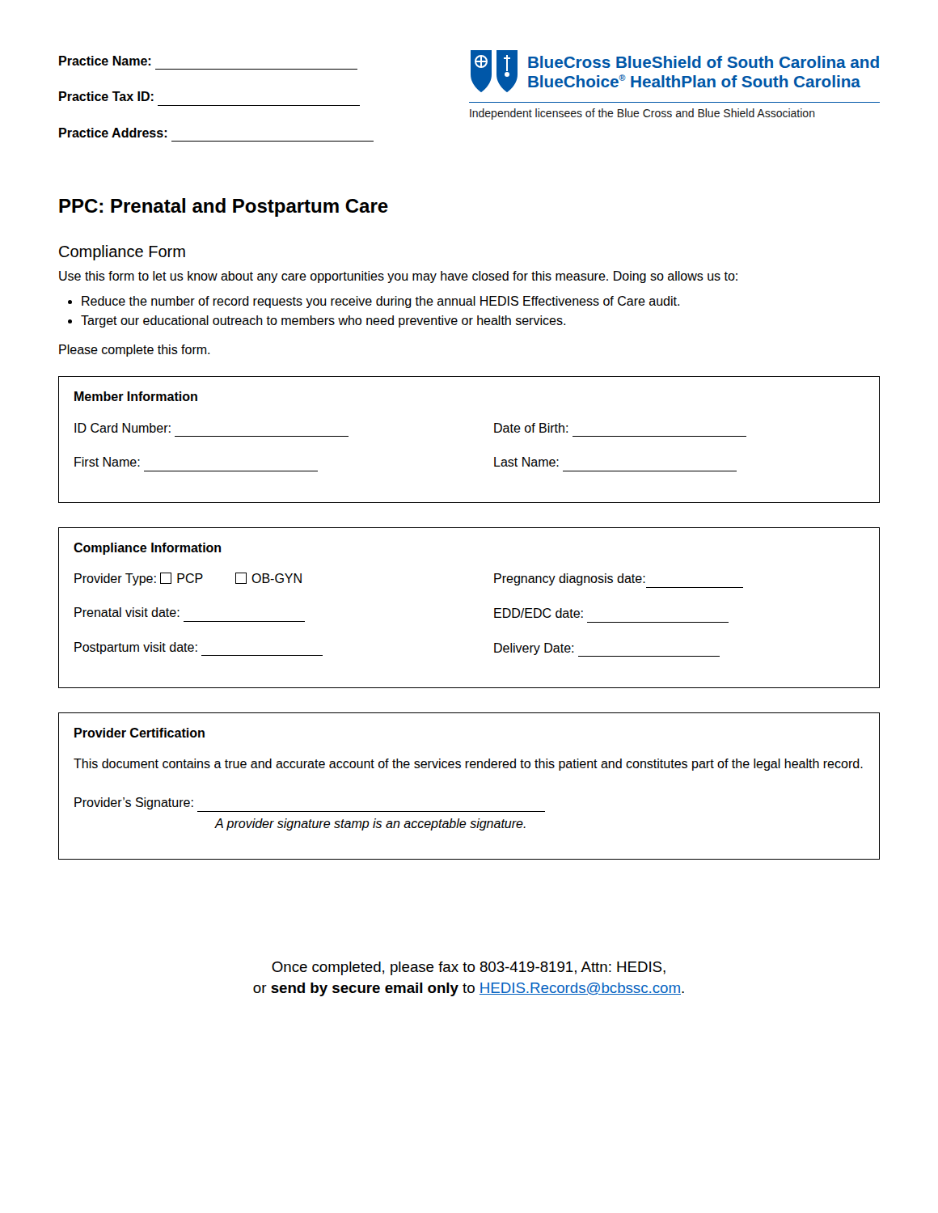Practice Name:
Practice Tax ID:
Practice Address:
BlueCross BlueShield of South Carolina and
BlueChoice® HealthPlan of South Carolina
Independent licensees of the Blue Cross and Blue Shield Association
PPC: Prenatal and Postpartum Care
Compliance Form
Use this form to let us know about any care opportunities you may have closed for this measure. Doing so allows us to:
Reduce the number of record requests you receive during the annual HEDIS Effectiveness of Care audit.
Target our educational outreach to members who need preventive or health services.
Please complete this form.
Member Information
ID Card Number:
First Name:
Date of Birth:
Last Name:
Compliance Information
Provider Type: PCP OB-GYN
Prenatal visit date:
Postpartum visit date:
Pregnancy diagnosis date:
EDD/EDC date:
Delivery Date:
Provider Certification
This document contains a true and accurate account of the services rendered to this patient and constitutes part of the legal health record.
Provider’s Signature:
A provider signature stamp is an acceptable signature.
Once completed, please fax to 803-419-8191, Attn: HEDIS,
or send by secure email only to HEDIS.Records@bcbssc.com.